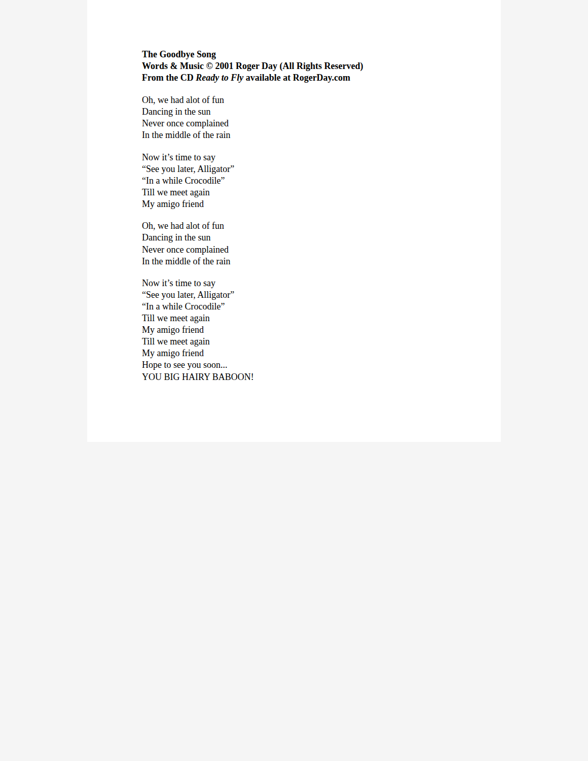The Goodbye Song
Words & Music © 2001 Roger Day (All Rights Reserved)
From the CD Ready to Fly available at RogerDay.com
Oh, we had alot of fun
Dancing in the sun
Never once complained
In the middle of the rain
Now it’s time to say
“See you later, Alligator”
“In a while Crocodile”
Till we meet again
My amigo friend
Oh, we had alot of fun
Dancing in the sun
Never once complained
In the middle of the rain
Now it’s time to say
“See you later, Alligator”
“In a while Crocodile”
Till we meet again
My amigo friend
Till we meet again
My amigo friend
Hope to see you soon...
You big hairy baboon!